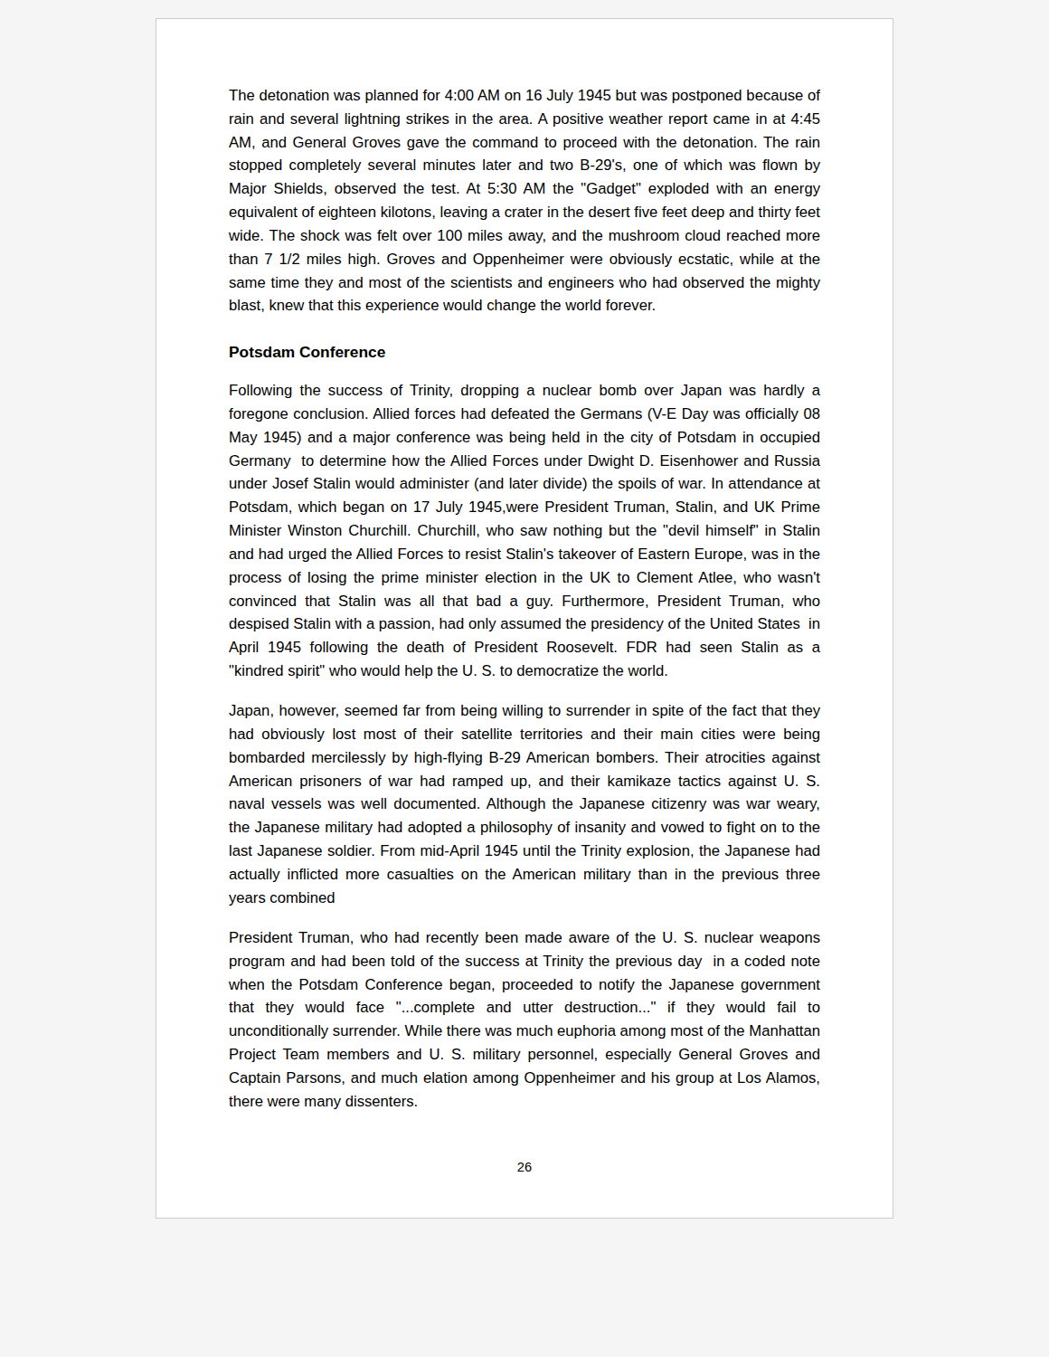The detonation was planned for 4:00 AM on 16 July 1945 but was postponed because of rain and several lightning strikes in the area. A positive weather report came in at 4:45 AM, and General Groves gave the command to proceed with the detonation. The rain stopped completely several minutes later and two B-29's, one of which was flown by Major Shields, observed the test. At 5:30 AM the "Gadget" exploded with an energy equivalent of eighteen kilotons, leaving a crater in the desert five feet deep and thirty feet wide. The shock was felt over 100 miles away, and the mushroom cloud reached more than 7 1/2 miles high. Groves and Oppenheimer were obviously ecstatic, while at the same time they and most of the scientists and engineers who had observed the mighty blast, knew that this experience would change the world forever.
Potsdam Conference
Following the success of Trinity, dropping a nuclear bomb over Japan was hardly a foregone conclusion. Allied forces had defeated the Germans (V-E Day was officially 08 May 1945) and a major conference was being held in the city of Potsdam in occupied Germany to determine how the Allied Forces under Dwight D. Eisenhower and Russia under Josef Stalin would administer (and later divide) the spoils of war. In attendance at Potsdam, which began on 17 July 1945,were President Truman, Stalin, and UK Prime Minister Winston Churchill. Churchill, who saw nothing but the "devil himself" in Stalin and had urged the Allied Forces to resist Stalin's takeover of Eastern Europe, was in the process of losing the prime minister election in the UK to Clement Atlee, who wasn't convinced that Stalin was all that bad a guy. Furthermore, President Truman, who despised Stalin with a passion, had only assumed the presidency of the United States in April 1945 following the death of President Roosevelt. FDR had seen Stalin as a "kindred spirit" who would help the U. S. to democratize the world.
Japan, however, seemed far from being willing to surrender in spite of the fact that they had obviously lost most of their satellite territories and their main cities were being bombarded mercilessly by high-flying B-29 American bombers. Their atrocities against American prisoners of war had ramped up, and their kamikaze tactics against U. S. naval vessels was well documented. Although the Japanese citizenry was war weary, the Japanese military had adopted a philosophy of insanity and vowed to fight on to the last Japanese soldier. From mid-April 1945 until the Trinity explosion, the Japanese had actually inflicted more casualties on the American military than in the previous three years combined
President Truman, who had recently been made aware of the U. S. nuclear weapons program and had been told of the success at Trinity the previous day in a coded note when the Potsdam Conference began, proceeded to notify the Japanese government that they would face "...complete and utter destruction..." if they would fail to unconditionally surrender. While there was much euphoria among most of the Manhattan Project Team members and U. S. military personnel, especially General Groves and Captain Parsons, and much elation among Oppenheimer and his group at Los Alamos, there were many dissenters.
26